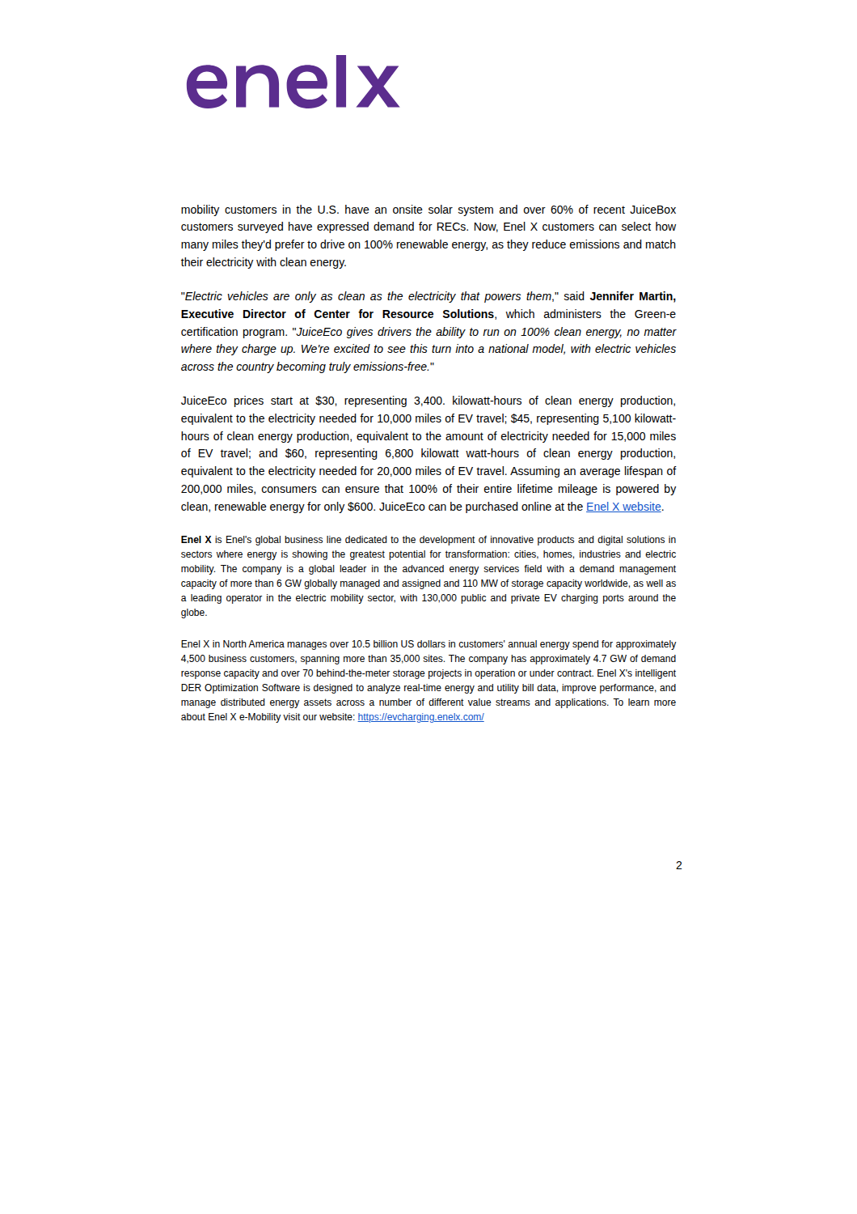mobility customers in the U.S. have an onsite solar system and over 60% of recent JuiceBox customers surveyed have expressed demand for RECs. Now, Enel X customers can select how many miles they'd prefer to drive on 100% renewable energy, as they reduce emissions and match their electricity with clean energy.
"Electric vehicles are only as clean as the electricity that powers them," said Jennifer Martin, Executive Director of Center for Resource Solutions, which administers the Green-e certification program. "JuiceEco gives drivers the ability to run on 100% clean energy, no matter where they charge up. We're excited to see this turn into a national model, with electric vehicles across the country becoming truly emissions-free."
JuiceEco prices start at $30, representing 3,400. kilowatt-hours of clean energy production, equivalent to the electricity needed for 10,000 miles of EV travel; $45, representing 5,100 kilowatt-hours of clean energy production, equivalent to the amount of electricity needed for 15,000 miles of EV travel; and $60, representing 6,800 kilowatt watt-hours of clean energy production, equivalent to the electricity needed for 20,000 miles of EV travel. Assuming an average lifespan of 200,000 miles, consumers can ensure that 100% of their entire lifetime mileage is powered by clean, renewable energy for only $600. JuiceEco can be purchased online at the Enel X website.
Enel X is Enel's global business line dedicated to the development of innovative products and digital solutions in sectors where energy is showing the greatest potential for transformation: cities, homes, industries and electric mobility. The company is a global leader in the advanced energy services field with a demand management capacity of more than 6 GW globally managed and assigned and 110 MW of storage capacity worldwide, as well as a leading operator in the electric mobility sector, with 130,000 public and private EV charging ports around the globe.
Enel X in North America manages over 10.5 billion US dollars in customers' annual energy spend for approximately 4,500 business customers, spanning more than 35,000 sites. The company has approximately 4.7 GW of demand response capacity and over 70 behind-the-meter storage projects in operation or under contract. Enel X's intelligent DER Optimization Software is designed to analyze real-time energy and utility bill data, improve performance, and manage distributed energy assets across a number of different value streams and applications. To learn more about Enel X e-Mobility visit our website: https://evcharging.enelx.com/
2